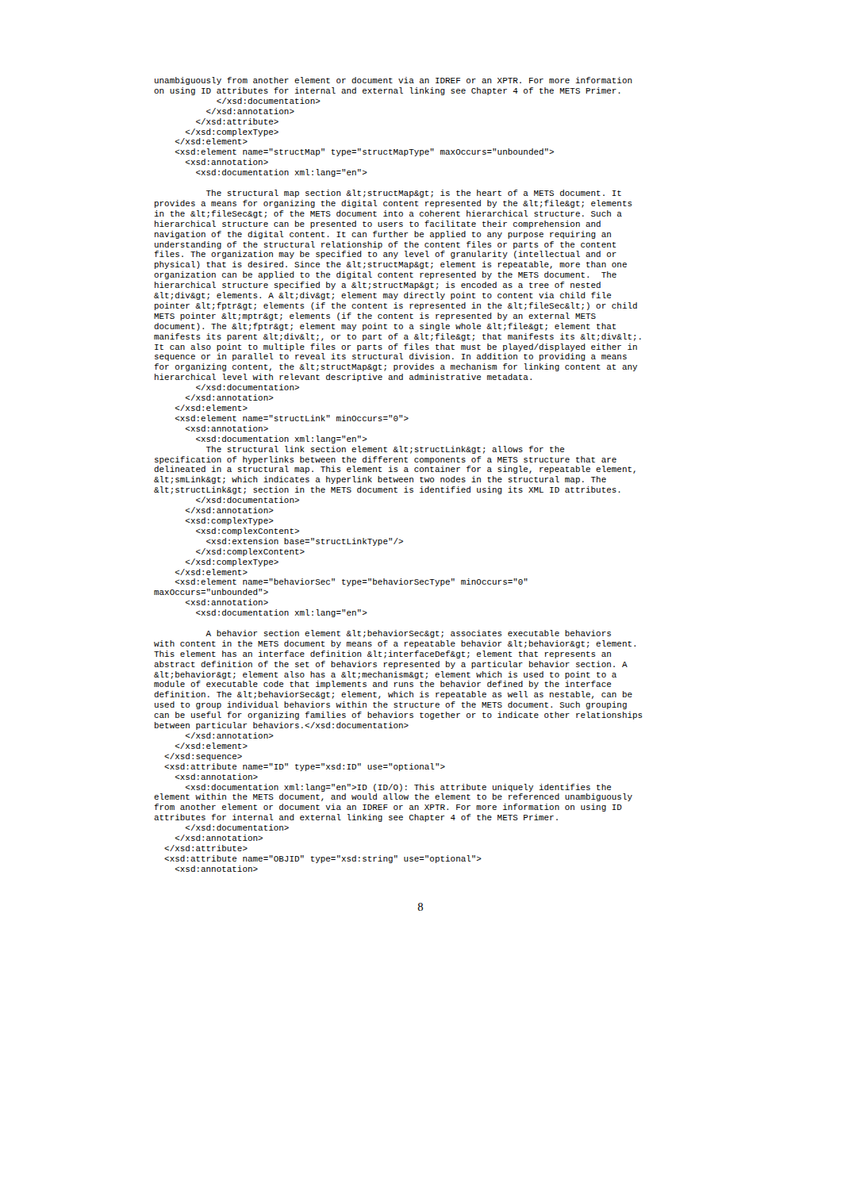unambiguously from another element or document via an IDREF or an XPTR. For more information
on using ID attributes for internal and external linking see Chapter 4 of the METS Primer.
            </xsd:documentation>
          </xsd:annotation>
        </xsd:attribute>
      </xsd:complexType>
    </xsd:element>
    <xsd:element name="structMap" type="structMapType" maxOccurs="unbounded">
      <xsd:annotation>
        <xsd:documentation xml:lang="en">

          The structural map section &lt;structMap&gt; is the heart of a METS document. It
provides a means for organizing the digital content represented by the &lt;file&gt; elements
in the &lt;fileSec&gt; of the METS document into a coherent hierarchical structure. Such a
hierarchical structure can be presented to users to facilitate their comprehension and
navigation of the digital content. It can further be applied to any purpose requiring an
understanding of the structural relationship of the content files or parts of the content
files. The organization may be specified to any level of granularity (intellectual and or
physical) that is desired. Since the &lt;structMap&gt; element is repeatable, more than one
organization can be applied to the digital content represented by the METS document.  The
hierarchical structure specified by a &lt;structMap&gt; is encoded as a tree of nested
&lt;div&gt; elements. A &lt;div&gt; element may directly point to content via child file
pointer &lt;fptr&gt; elements (if the content is represented in the &lt;fileSec&lt;) or child
METS pointer &lt;mptr&gt; elements (if the content is represented by an external METS
document). The &lt;fptr&gt; element may point to a single whole &lt;file&gt; element that
manifests its parent &lt;div&lt;, or to part of a &lt;file&gt; that manifests its &lt;div&lt;.
It can also point to multiple files or parts of files that must be played/displayed either in
sequence or in parallel to reveal its structural division. In addition to providing a means
for organizing content, the &lt;structMap&gt; provides a mechanism for linking content at any
hierarchical level with relevant descriptive and administrative metadata.
        </xsd:documentation>
      </xsd:annotation>
    </xsd:element>
    <xsd:element name="structLink" minOccurs="0">
      <xsd:annotation>
        <xsd:documentation xml:lang="en">
          The structural link section element &lt;structLink&gt; allows for the
specification of hyperlinks between the different components of a METS structure that are
delineated in a structural map. This element is a container for a single, repeatable element,
&lt;smLink&gt; which indicates a hyperlink between two nodes in the structural map. The
&lt;structLink&gt; section in the METS document is identified using its XML ID attributes.
        </xsd:documentation>
      </xsd:annotation>
      <xsd:complexType>
        <xsd:complexContent>
          <xsd:extension base="structLinkType"/>
        </xsd:complexContent>
      </xsd:complexType>
    </xsd:element>
    <xsd:element name="behaviorSec" type="behaviorSecType" minOccurs="0"
maxOccurs="unbounded">
      <xsd:annotation>
        <xsd:documentation xml:lang="en">

          A behavior section element &lt;behaviorSec&gt; associates executable behaviors
with content in the METS document by means of a repeatable behavior &lt;behavior&gt; element.
This element has an interface definition &lt;interfaceDef&gt; element that represents an
abstract definition of the set of behaviors represented by a particular behavior section. A
&lt;behavior&gt; element also has a &lt;mechanism&gt; element which is used to point to a
module of executable code that implements and runs the behavior defined by the interface
definition. The &lt;behaviorSec&gt; element, which is repeatable as well as nestable, can be
used to group individual behaviors within the structure of the METS document. Such grouping
can be useful for organizing families of behaviors together or to indicate other relationships
between particular behaviors.</xsd:documentation>
      </xsd:annotation>
    </xsd:element>
  </xsd:sequence>
  <xsd:attribute name="ID" type="xsd:ID" use="optional">
    <xsd:annotation>
      <xsd:documentation xml:lang="en">ID (ID/O): This attribute uniquely identifies the
element within the METS document, and would allow the element to be referenced unambiguously
from another element or document via an IDREF or an XPTR. For more information on using ID
attributes for internal and external linking see Chapter 4 of the METS Primer.
      </xsd:documentation>
    </xsd:annotation>
  </xsd:attribute>
  <xsd:attribute name="OBJID" type="xsd:string" use="optional">
    <xsd:annotation>
8